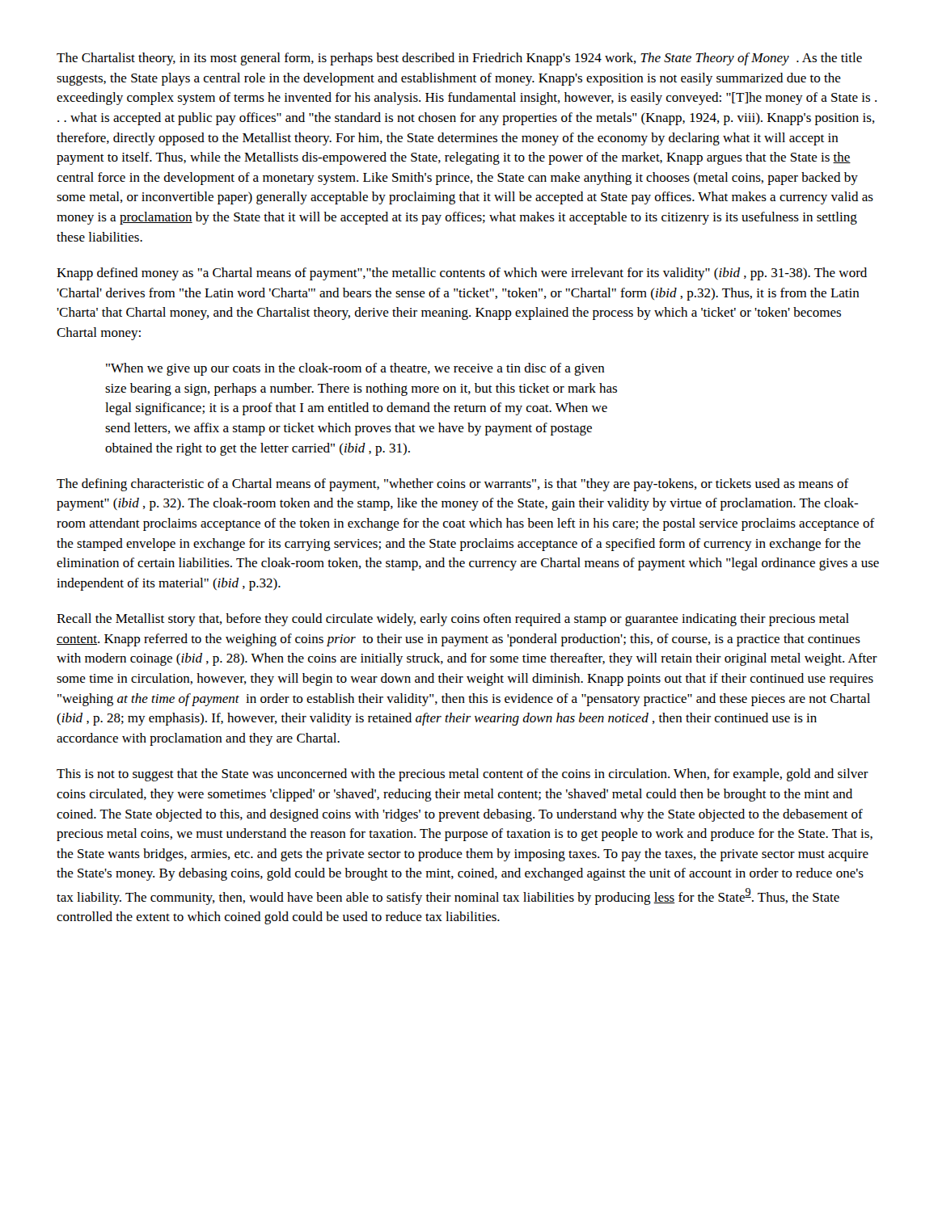The Chartalist theory, in its most general form, is perhaps best described in Friedrich Knapp's 1924 work, The State Theory of Money . As the title suggests, the State plays a central role in the development and establishment of money. Knapp's exposition is not easily summarized due to the exceedingly complex system of terms he invented for his analysis. His fundamental insight, however, is easily conveyed: "[T]he money of a State is . . . what is accepted at public pay offices" and "the standard is not chosen for any properties of the metals" (Knapp, 1924, p. viii). Knapp's position is, therefore, directly opposed to the Metallist theory. For him, the State determines the money of the economy by declaring what it will accept in payment to itself. Thus, while the Metallists dis-empowered the State, relegating it to the power of the market, Knapp argues that the State is the central force in the development of a monetary system. Like Smith's prince, the State can make anything it chooses (metal coins, paper backed by some metal, or inconvertible paper) generally acceptable by proclaiming that it will be accepted at State pay offices. What makes a currency valid as money is a proclamation by the State that it will be accepted at its pay offices; what makes it acceptable to its citizenry is its usefulness in settling these liabilities.
Knapp defined money as "a Chartal means of payment","the metallic contents of which were irrelevant for its validity" (ibid , pp. 31-38). The word 'Chartal' derives from "the Latin word 'Charta'" and bears the sense of a "ticket", "token", or "Chartal" form (ibid , p.32). Thus, it is from the Latin 'Charta' that Chartal money, and the Chartalist theory, derive their meaning. Knapp explained the process by which a 'ticket' or 'token' becomes Chartal money:
"When we give up our coats in the cloak-room of a theatre, we receive a tin disc of a given size bearing a sign, perhaps a number. There is nothing more on it, but this ticket or mark has legal significance; it is a proof that I am entitled to demand the return of my coat. When we send letters, we affix a stamp or ticket which proves that we have by payment of postage obtained the right to get the letter carried" (ibid , p. 31).
The defining characteristic of a Chartal means of payment, "whether coins or warrants", is that "they are pay-tokens, or tickets used as means of payment" (ibid , p. 32). The cloak-room token and the stamp, like the money of the State, gain their validity by virtue of proclamation. The cloak-room attendant proclaims acceptance of the token in exchange for the coat which has been left in his care; the postal service proclaims acceptance of the stamped envelope in exchange for its carrying services; and the State proclaims acceptance of a specified form of currency in exchange for the elimination of certain liabilities. The cloak-room token, the stamp, and the currency are Chartal means of payment which "legal ordinance gives a use independent of its material" (ibid , p.32).
Recall the Metallist story that, before they could circulate widely, early coins often required a stamp or guarantee indicating their precious metal content. Knapp referred to the weighing of coins prior to their use in payment as 'ponderal production'; this, of course, is a practice that continues with modern coinage (ibid , p. 28). When the coins are initially struck, and for some time thereafter, they will retain their original metal weight. After some time in circulation, however, they will begin to wear down and their weight will diminish. Knapp points out that if their continued use requires "weighing at the time of payment in order to establish their validity", then this is evidence of a "pensatory practice" and these pieces are not Chartal (ibid , p. 28; my emphasis). If, however, their validity is retained after their wearing down has been noticed , then their continued use is in accordance with proclamation and they are Chartal.
This is not to suggest that the State was unconcerned with the precious metal content of the coins in circulation. When, for example, gold and silver coins circulated, they were sometimes 'clipped' or 'shaved', reducing their metal content; the 'shaved' metal could then be brought to the mint and coined. The State objected to this, and designed coins with 'ridges' to prevent debasing. To understand why the State objected to the debasement of precious metal coins, we must understand the reason for taxation. The purpose of taxation is to get people to work and produce for the State. That is, the State wants bridges, armies, etc. and gets the private sector to produce them by imposing taxes. To pay the taxes, the private sector must acquire the State's money. By debasing coins, gold could be brought to the mint, coined, and exchanged against the unit of account in order to reduce one's tax liability. The community, then, would have been able to satisfy their nominal tax liabilities by producing less for the State9. Thus, the State controlled the extent to which coined gold could be used to reduce tax liabilities.